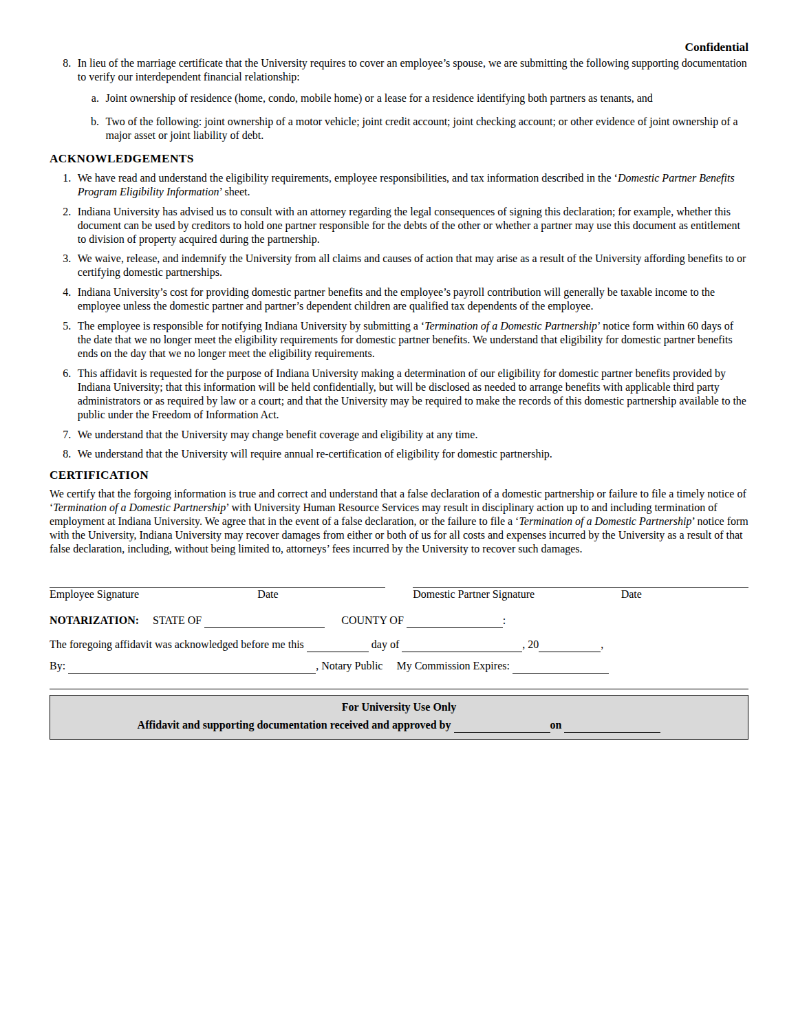Confidential
In lieu of the marriage certificate that the University requires to cover an employee’s spouse, we are submitting the following supporting documentation to verify our interdependent financial relationship:
Joint ownership of residence (home, condo, mobile home) or a lease for a residence identifying both partners as tenants, and
Two of the following: joint ownership of a motor vehicle; joint credit account; joint checking account; or other evidence of joint ownership of a major asset or joint liability of debt.
ACKNOWLEDGEMENTS
We have read and understand the eligibility requirements, employee responsibilities, and tax information described in the ‘Domestic Partner Benefits Program Eligibility Information’ sheet.
Indiana University has advised us to consult with an attorney regarding the legal consequences of signing this declaration; for example, whether this document can be used by creditors to hold one partner responsible for the debts of the other or whether a partner may use this document as entitlement to division of property acquired during the partnership.
We waive, release, and indemnify the University from all claims and causes of action that may arise as a result of the University affording benefits to or certifying domestic partnerships.
Indiana University’s cost for providing domestic partner benefits and the employee’s payroll contribution will generally be taxable income to the employee unless the domestic partner and partner’s dependent children are qualified tax dependents of the employee.
The employee is responsible for notifying Indiana University by submitting a ‘Termination of a Domestic Partnership’ notice form within 60 days of the date that we no longer meet the eligibility requirements for domestic partner benefits. We understand that eligibility for domestic partner benefits ends on the day that we no longer meet the eligibility requirements.
This affidavit is requested for the purpose of Indiana University making a determination of our eligibility for domestic partner benefits provided by Indiana University; that this information will be held confidentially, but will be disclosed as needed to arrange benefits with applicable third party administrators or as required by law or a court; and that the University may be required to make the records of this domestic partnership available to the public under the Freedom of Information Act.
We understand that the University may change benefit coverage and eligibility at any time.
We understand that the University will require annual re-certification of eligibility for domestic partnership.
CERTIFICATION
We certify that the forgoing information is true and correct and understand that a false declaration of a domestic partnership or failure to file a timely notice of ‘Termination of a Domestic Partnership’ with University Human Resource Services may result in disciplinary action up to and including termination of employment at Indiana University. We agree that in the event of a false declaration, or the failure to file a ‘Termination of a Domestic Partnership’ notice form with the University, Indiana University may recover damages from either or both of us for all costs and expenses incurred by the University as a result of that false declaration, including, without being limited to, attorneys’ fees incurred by the University to recover such damages.
| / Employee Signature / Date / | | / Domestic Partner Signature / Date / |
NOTARIZATION: STATE OF COUNTY OF :
The foregoing affidavit was acknowledged before me this day of , 20 ,
By: , Notary Public My Commission Expires:
For University Use Only
Affidavit and supporting documentation received and approved by on